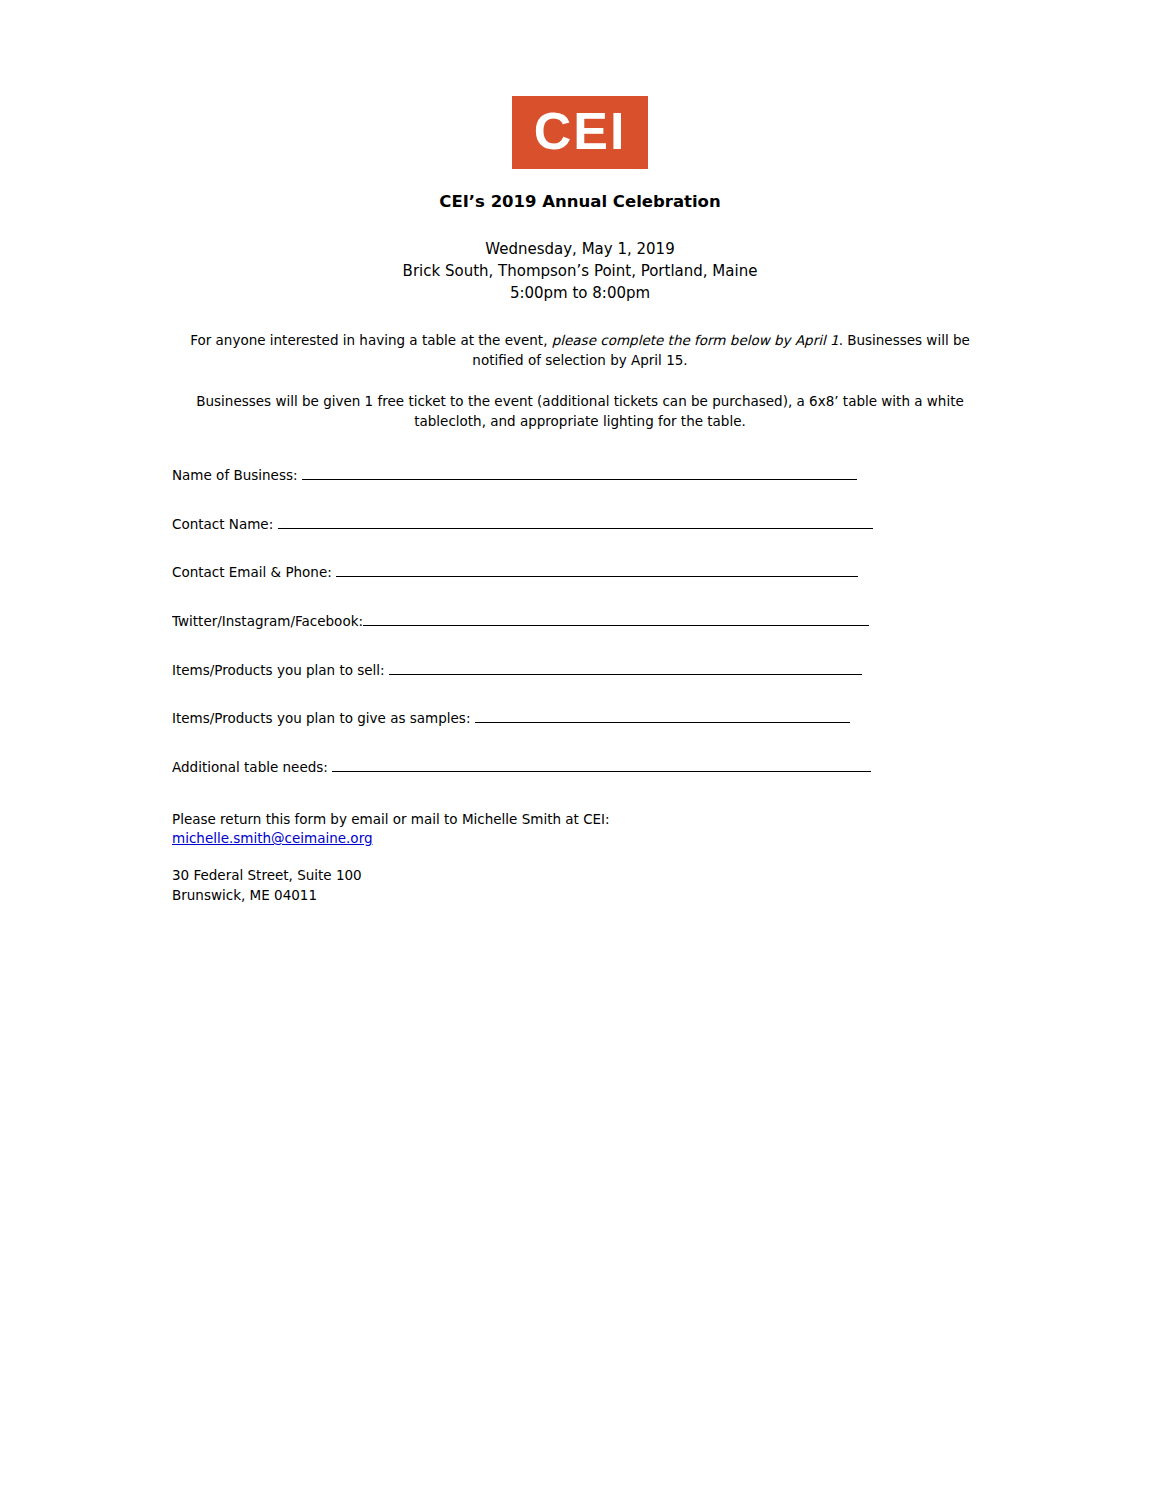CEI
CEI’s 2019 Annual Celebration
Wednesday, May 1, 2019
Brick South, Thompson’s Point, Portland, Maine
5:00pm to 8:00pm
For anyone interested in having a table at the event, please complete the form below by April 1. Businesses will be notified of selection by April 15.
Businesses will be given 1 free ticket to the event (additional tickets can be purchased), a 6x8’ table with a white tablecloth, and appropriate lighting for the table.
Name of Business:
Contact Name:
Contact Email & Phone:
Twitter/Instagram/Facebook:
Items/Products you plan to sell:
Items/Products you plan to give as samples:
Additional table needs:
Please return this form by email or mail to Michelle Smith at CEI:
michelle.smith@ceimaine.org
30 Federal Street, Suite 100
Brunswick, ME 04011